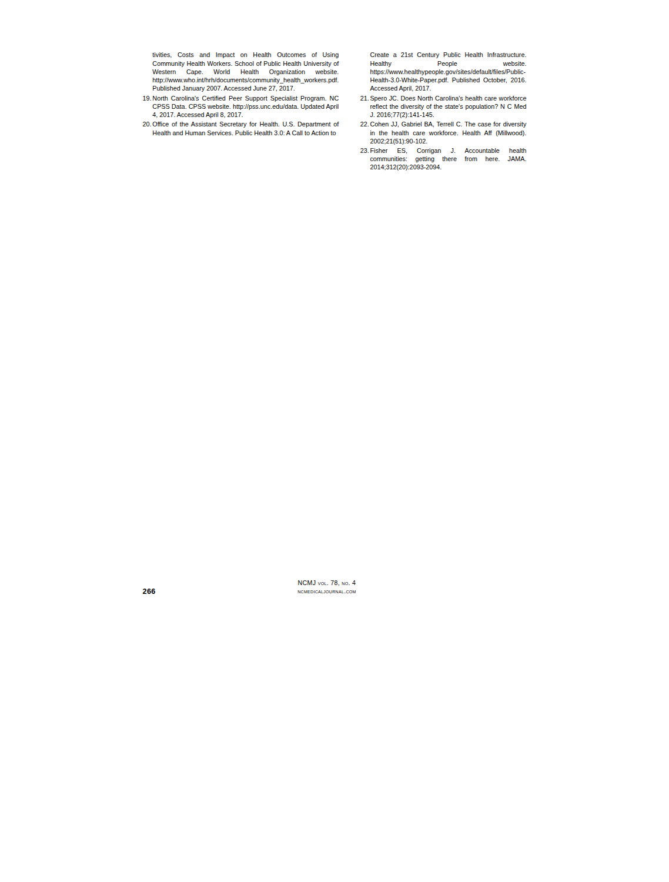tivities, Costs and Impact on Health Outcomes of Using Community Health Workers. School of Public Health University of Western Cape. World Health Organization website. http://www.who.int/hrh/documents/community_health_workers.pdf. Published January 2007. Accessed June 27, 2017.
19. North Carolina's Certified Peer Support Specialist Program. NC CPSS Data. CPSS website. http://pss.unc.edu/data. Updated April 4, 2017. Accessed April 8, 2017.
20. Office of the Assistant Secretary for Health. U.S. Department of Health and Human Services. Public Health 3.0: A Call to Action to
Create a 21st Century Public Health Infrastructure. Healthy People website. https://www.healthypeople.gov/sites/default/files/Public-Health-3.0-White-Paper.pdf. Published October, 2016. Accessed April, 2017.
21. Spero JC. Does North Carolina's health care workforce reflect the diversity of the state's population? N C Med J. 2016;77(2):141-145.
22. Cohen JJ, Gabriel BA, Terrell C. The case for diversity in the health care workforce. Health Aff (Millwood). 2002;21(51):90-102.
23. Fisher ES, Corrigan J. Accountable health communities: getting there from here. JAMA. 2014;312(20):2093-2094.
266
NCMJ vol. 78, no. 4
ncmedicaljournal.com